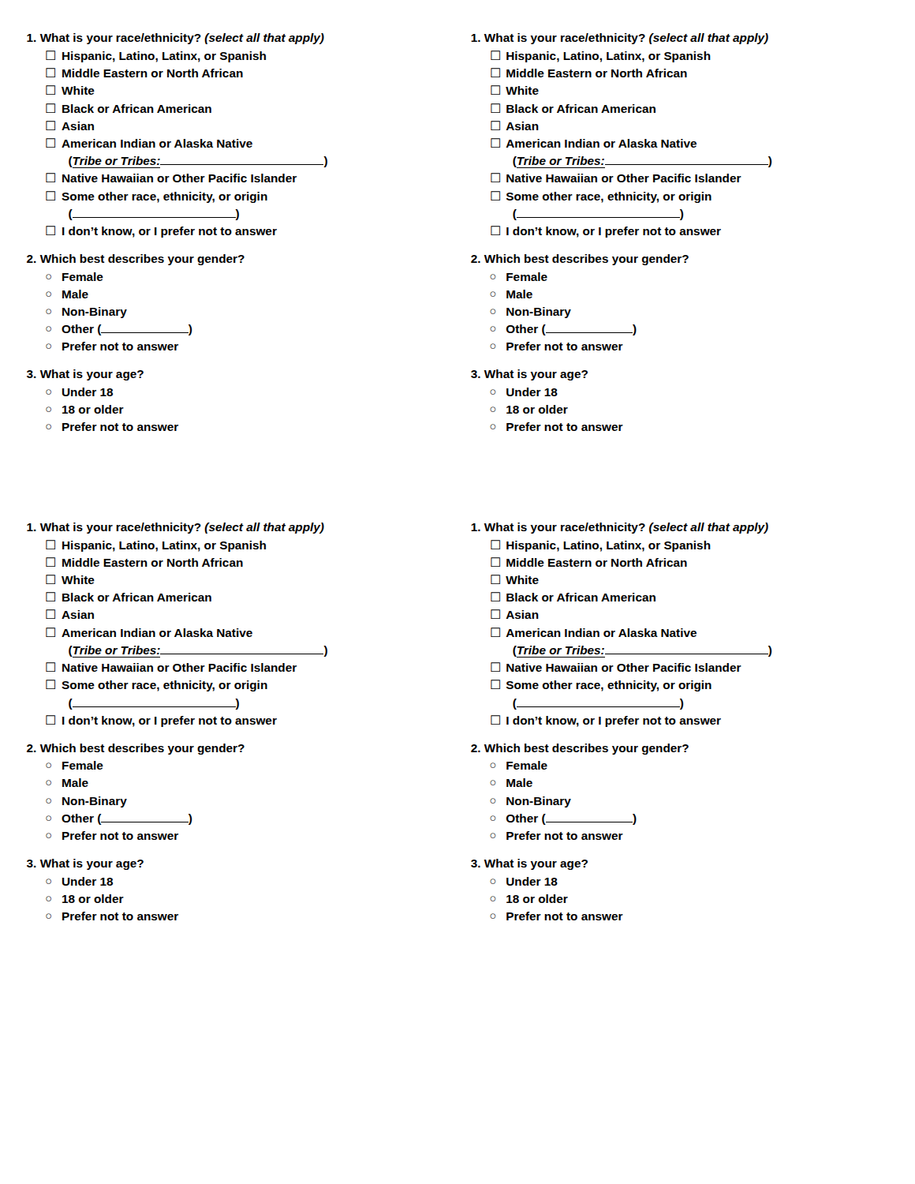1. What is your race/ethnicity? (select all that apply)
Hispanic, Latino, Latinx, or Spanish
Middle Eastern or North African
White
Black or African American
Asian
American Indian or Alaska Native (Tribe or Tribes: )
Native Hawaiian or Other Pacific Islander
Some other race, ethnicity, or origin ( )
I don’t know, or I prefer not to answer
2. Which best describes your gender?
Female
Male
Non-Binary
Other ( )
Prefer not to answer
3. What is your age?
Under 18
18 or older
Prefer not to answer
1. What is your race/ethnicity? (select all that apply)
Hispanic, Latino, Latinx, or Spanish
Middle Eastern or North African
White
Black or African American
Asian
American Indian or Alaska Native (Tribe or Tribes: )
Native Hawaiian or Other Pacific Islander
Some other race, ethnicity, or origin ( )
I don’t know, or I prefer not to answer
2. Which best describes your gender?
Female
Male
Non-Binary
Other ( )
Prefer not to answer
3. What is your age?
Under 18
18 or older
Prefer not to answer
1. What is your race/ethnicity? (select all that apply)
Hispanic, Latino, Latinx, or Spanish
Middle Eastern or North African
White
Black or African American
Asian
American Indian or Alaska Native (Tribe or Tribes: )
Native Hawaiian or Other Pacific Islander
Some other race, ethnicity, or origin ( )
I don’t know, or I prefer not to answer
2. Which best describes your gender?
Female
Male
Non-Binary
Other ( )
Prefer not to answer
3. What is your age?
Under 18
18 or older
Prefer not to answer
1. What is your race/ethnicity? (select all that apply)
Hispanic, Latino, Latinx, or Spanish
Middle Eastern or North African
White
Black or African American
Asian
American Indian or Alaska Native (Tribe or Tribes: )
Native Hawaiian or Other Pacific Islander
Some other race, ethnicity, or origin ( )
I don’t know, or I prefer not to answer
2. Which best describes your gender?
Female
Male
Non-Binary
Other ( )
Prefer not to answer
3. What is your age?
Under 18
18 or older
Prefer not to answer